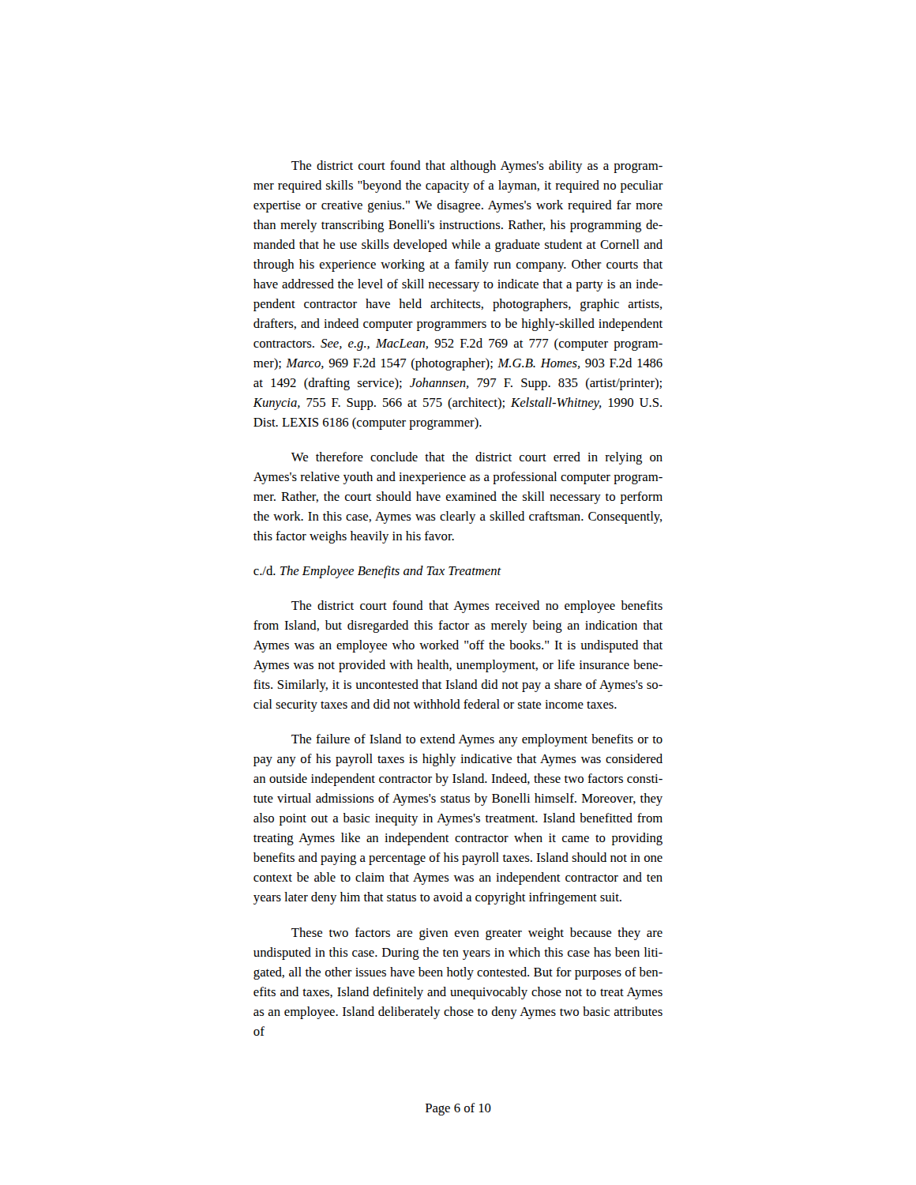The district court found that although Aymes's ability as a programmer required skills "beyond the capacity of a layman, it required no peculiar expertise or creative genius." We disagree. Aymes's work required far more than merely transcribing Bonelli's instructions. Rather, his programming demanded that he use skills developed while a graduate student at Cornell and through his experience working at a family run company. Other courts that have addressed the level of skill necessary to indicate that a party is an independent contractor have held architects, photographers, graphic artists, drafters, and indeed computer programmers to be highly-skilled independent contractors. See, e.g., MacLean, 952 F.2d 769 at 777 (computer programmer); Marco, 969 F.2d 1547 (photographer); M.G.B. Homes, 903 F.2d 1486 at 1492 (drafting service); Johannsen, 797 F. Supp. 835 (artist/printer); Kunycia, 755 F. Supp. 566 at 575 (architect); Kelstall-Whitney, 1990 U.S. Dist. LEXIS 6186 (computer programmer).
We therefore conclude that the district court erred in relying on Aymes's relative youth and inexperience as a professional computer programmer. Rather, the court should have examined the skill necessary to perform the work. In this case, Aymes was clearly a skilled craftsman. Consequently, this factor weighs heavily in his favor.
c./d. The Employee Benefits and Tax Treatment
The district court found that Aymes received no employee benefits from Island, but disregarded this factor as merely being an indication that Aymes was an employee who worked "off the books." It is undisputed that Aymes was not provided with health, unemployment, or life insurance benefits. Similarly, it is uncontested that Island did not pay a share of Aymes's social security taxes and did not withhold federal or state income taxes.
The failure of Island to extend Aymes any employment benefits or to pay any of his payroll taxes is highly indicative that Aymes was considered an outside independent contractor by Island. Indeed, these two factors constitute virtual admissions of Aymes's status by Bonelli himself. Moreover, they also point out a basic inequity in Aymes's treatment. Island benefitted from treating Aymes like an independent contractor when it came to providing benefits and paying a percentage of his payroll taxes. Island should not in one context be able to claim that Aymes was an independent contractor and ten years later deny him that status to avoid a copyright infringement suit.
These two factors are given even greater weight because they are undisputed in this case. During the ten years in which this case has been litigated, all the other issues have been hotly contested. But for purposes of benefits and taxes, Island definitely and unequivocably chose not to treat Aymes as an employee. Island deliberately chose to deny Aymes two basic attributes of
Page 6 of 10